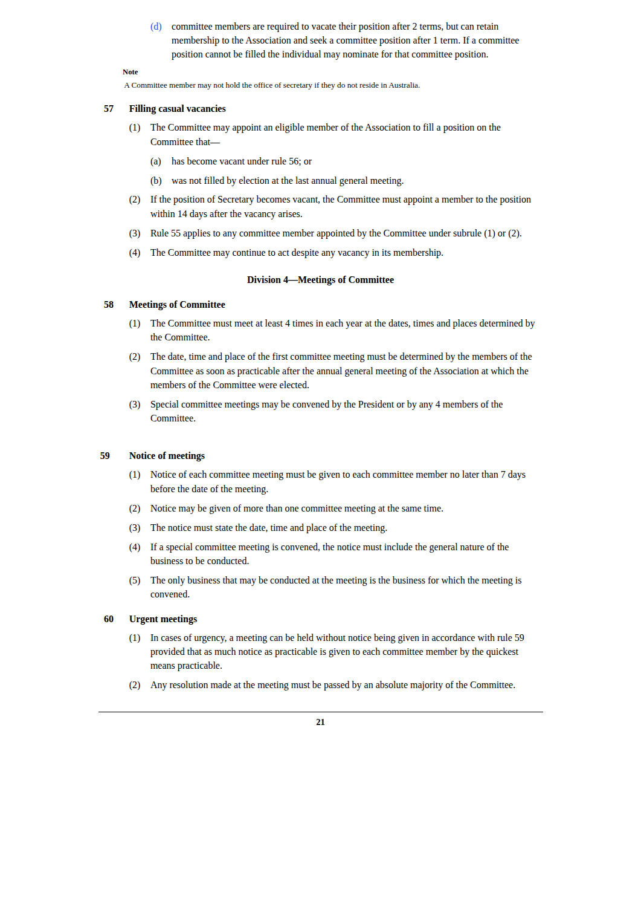(d) committee members are required to vacate their position after 2 terms, but can retain membership to the Association and seek a committee position after 1 term. If a committee position cannot be filled the individual may nominate for that committee position.
Note
A Committee member may not hold the office of secretary if they do not reside in Australia.
57 Filling casual vacancies
(1) The Committee may appoint an eligible member of the Association to fill a position on the Committee that—
(a) has become vacant under rule 56; or
(b) was not filled by election at the last annual general meeting.
(2) If the position of Secretary becomes vacant, the Committee must appoint a member to the position within 14 days after the vacancy arises.
(3) Rule 55 applies to any committee member appointed by the Committee under subrule (1) or (2).
(4) The Committee may continue to act despite any vacancy in its membership.
Division 4—Meetings of Committee
58 Meetings of Committee
(1) The Committee must meet at least 4 times in each year at the dates, times and places determined by the Committee.
(2) The date, time and place of the first committee meeting must be determined by the members of the Committee as soon as practicable after the annual general meeting of the Association at which the members of the Committee were elected.
(3) Special committee meetings may be convened by the President or by any 4 members of the Committee.
59 Notice of meetings
(1) Notice of each committee meeting must be given to each committee member no later than 7 days before the date of the meeting.
(2) Notice may be given of more than one committee meeting at the same time.
(3) The notice must state the date, time and place of the meeting.
(4) If a special committee meeting is convened, the notice must include the general nature of the business to be conducted.
(5) The only business that may be conducted at the meeting is the business for which the meeting is convened.
60 Urgent meetings
(1) In cases of urgency, a meeting can be held without notice being given in accordance with rule 59 provided that as much notice as practicable is given to each committee member by the quickest means practicable.
(2) Any resolution made at the meeting must be passed by an absolute majority of the Committee.
21